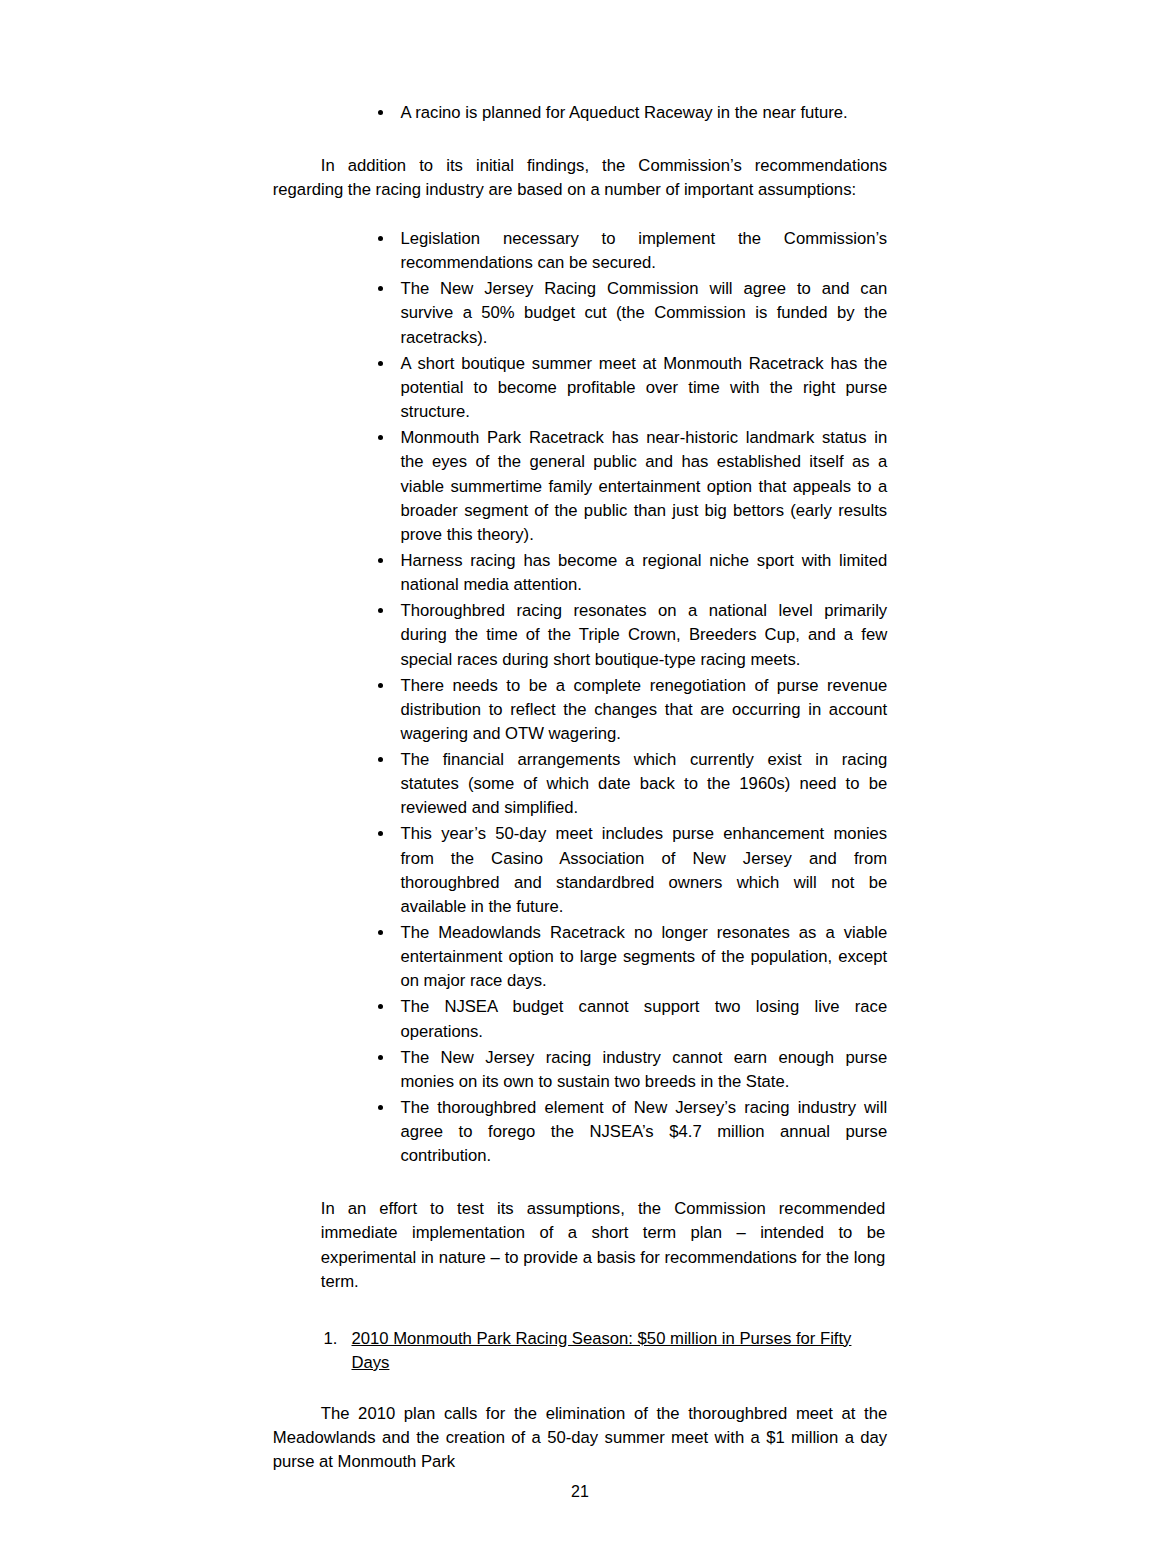A racino is planned for Aqueduct Raceway in the near future.
In addition to its initial findings, the Commission’s recommendations regarding the racing industry are based on a number of important assumptions:
Legislation necessary to implement the Commission’s recommendations can be secured.
The New Jersey Racing Commission will agree to and can survive a 50% budget cut (the Commission is funded by the racetracks).
A short boutique summer meet at Monmouth Racetrack has the potential to become profitable over time with the right purse structure.
Monmouth Park Racetrack has near-historic landmark status in the eyes of the general public and has established itself as a viable summertime family entertainment option that appeals to a broader segment of the public than just big bettors (early results prove this theory).
Harness racing has become a regional niche sport with limited national media attention.
Thoroughbred racing resonates on a national level primarily during the time of the Triple Crown, Breeders Cup, and a few special races during short boutique-type racing meets.
There needs to be a complete renegotiation of purse revenue distribution to reflect the changes that are occurring in account wagering and OTW wagering.
The financial arrangements which currently exist in racing statutes (some of which date back to the 1960s) need to be reviewed and simplified.
This year’s 50-day meet includes purse enhancement monies from the Casino Association of New Jersey and from thoroughbred and standardbred owners which will not be available in the future.
The Meadowlands Racetrack no longer resonates as a viable entertainment option to large segments of the population, except on major race days.
The NJSEA budget cannot support two losing live race operations.
The New Jersey racing industry cannot earn enough purse monies on its own to sustain two breeds in the State.
The thoroughbred element of New Jersey’s racing industry will agree to forego the NJSEA’s $4.7 million annual purse contribution.
In an effort to test its assumptions, the Commission recommended immediate implementation of a short term plan – intended to be experimental in nature – to provide a basis for recommendations for the long term.
2010 Monmouth Park Racing Season: $50 million in Purses for Fifty Days
The 2010 plan calls for the elimination of the thoroughbred meet at the Meadowlands and the creation of a 50-day summer meet with a $1 million a day purse at Monmouth Park
21